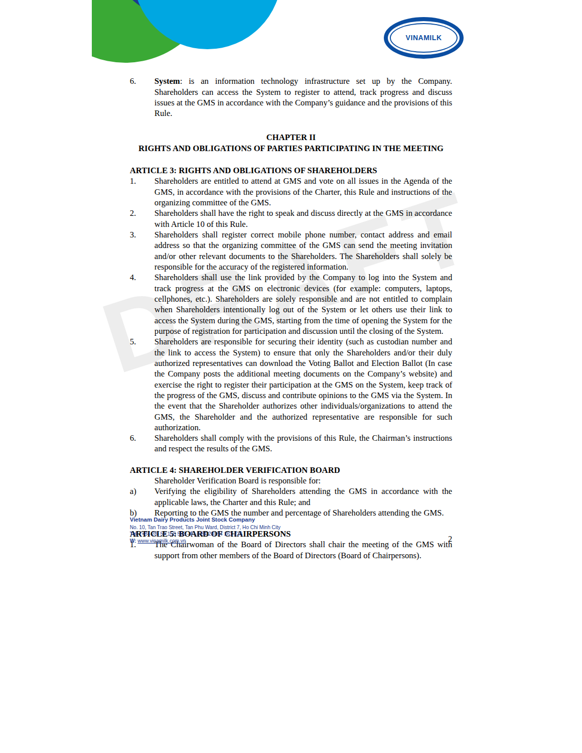VINAMILK
DRAFT
System: is an information technology infrastructure set up by the Company. Shareholders can access the System to register to attend, track progress and discuss issues at the GMS in accordance with the Company’s guidance and the provisions of this Rule.
CHAPTER II
RIGHTS AND OBLIGATIONS OF PARTIES PARTICIPATING IN THE MEETING
ARTICLE 3: RIGHTS AND OBLIGATIONS OF SHAREHOLDERS
Shareholders are entitled to attend at GMS and vote on all issues in the Agenda of the GMS, in accordance with the provisions of the Charter, this Rule and instructions of the organizing committee of the GMS.
Shareholders shall have the right to speak and discuss directly at the GMS in accordance with Article 10 of this Rule.
Shareholders shall register correct mobile phone number, contact address and email address so that the organizing committee of the GMS can send the meeting invitation and/or other relevant documents to the Shareholders. The Shareholders shall solely be responsible for the accuracy of the registered information.
Shareholders shall use the link provided by the Company to log into the System and track progress at the GMS on electronic devices (for example: computers, laptops, cellphones, etc.). Shareholders are solely responsible and are not entitled to complain when Shareholders intentionally log out of the System or let others use their link to access the System during the GMS, starting from the time of opening the System for the purpose of registration for participation and discussion until the closing of the System.
Shareholders are responsible for securing their identity (such as custodian number and the link to access the System) to ensure that only the Shareholders and/or their duly authorized representatives can download the Voting Ballot and Election Ballot (In case the Company posts the additional meeting documents on the Company’s website) and exercise the right to register their participation at the GMS on the System, keep track of the progress of the GMS, discuss and contribute opinions to the GMS via the System. In the event that the Shareholder authorizes other individuals/organizations to attend the GMS, the Shareholder and the authorized representative are responsible for such authorization.
Shareholders shall comply with the provisions of this Rule, the Chairman’s instructions and respect the results of the GMS.
ARTICLE 4: SHAREHOLDER VERIFICATION BOARD
Shareholder Verification Board is responsible for:
Verifying the eligibility of Shareholders attending the GMS in accordance with the applicable laws, the Charter and this Rule; and
Reporting to the GMS the number and percentage of Shareholders attending the GMS.
ARTICLE 5: BOARD OF CHAIRPERSONS
The Chairwoman of the Board of Directors shall chair the meeting of the GMS with support from other members of the Board of Directors (Board of Chairpersons).
Vietnam Dairy Products Joint Stock Company
No. 10, Tan Trao Street, Tan Phu Ward, District 7, Ho Chi Minh City
Tel: (+84 28) 54 155 555 - F: (+84 28) 54 161 226
W: www.vinamilk.com.vn
2